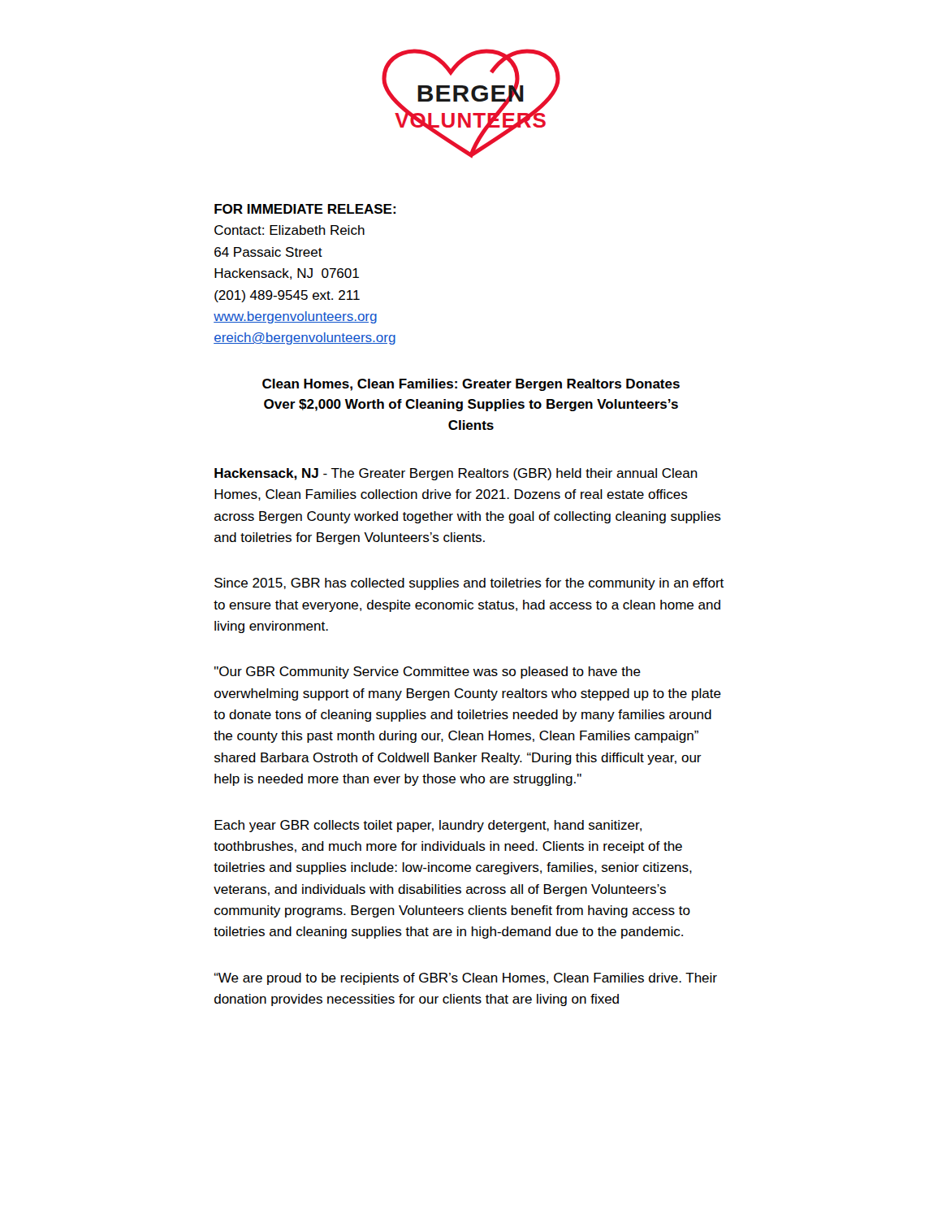Bergen Volunteers BERGEN VOLUNTEERS
FOR IMMEDIATE RELEASE:
Contact: Elizabeth Reich
64 Passaic Street
Hackensack, NJ 07601
(201) 489-9545 ext. 211
www.bergenvolunteers.org
ereich@bergenvolunteers.org
Clean Homes, Clean Families: Greater Bergen Realtors Donates Over $2,000 Worth of Cleaning Supplies to Bergen Volunteers’s Clients
Hackensack, NJ - The Greater Bergen Realtors (GBR) held their annual Clean Homes, Clean Families collection drive for 2021. Dozens of real estate offices across Bergen County worked together with the goal of collecting cleaning supplies and toiletries for Bergen Volunteers’s clients.
Since 2015, GBR has collected supplies and toiletries for the community in an effort to ensure that everyone, despite economic status, had access to a clean home and living environment.
"Our GBR Community Service Committee was so pleased to have the overwhelming support of many Bergen County realtors who stepped up to the plate to donate tons of cleaning supplies and toiletries needed by many families around the county this past month during our, Clean Homes, Clean Families campaign” shared Barbara Ostroth of Coldwell Banker Realty. “During this difficult year, our help is needed more than ever by those who are struggling."
Each year GBR collects toilet paper, laundry detergent, hand sanitizer, toothbrushes, and much more for individuals in need. Clients in receipt of the toiletries and supplies include: low-income caregivers, families, senior citizens, veterans, and individuals with disabilities across all of Bergen Volunteers’s community programs. Bergen Volunteers clients benefit from having access to toiletries and cleaning supplies that are in high-demand due to the pandemic.
“We are proud to be recipients of GBR’s Clean Homes, Clean Families drive. Their donation provides necessities for our clients that are living on fixed